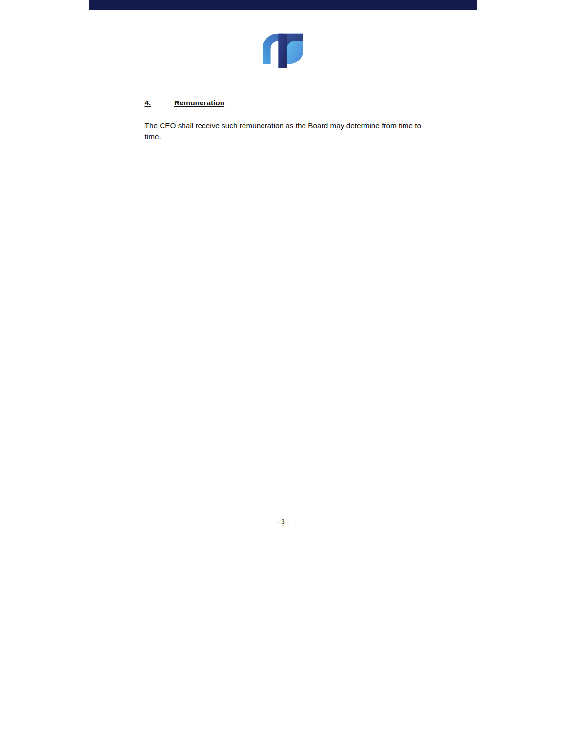4. Remuneration
The CEO shall receive such remuneration as the Board may determine from time to time.
- 3 -